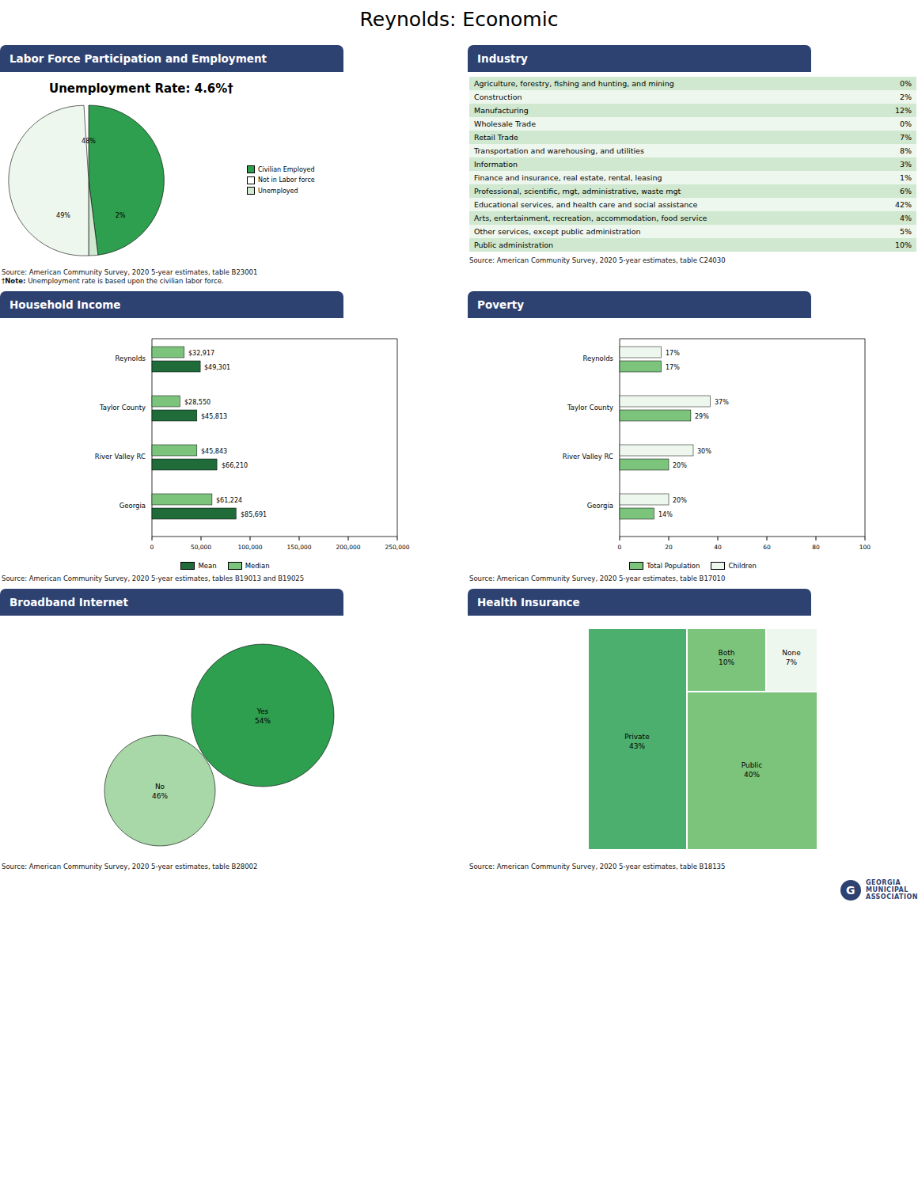Reynolds: Economic
Labor Force Participation and Employment
Unemployment Rate: 4.6%†
48% 2% 49%
Civilian Employed
Not in Labor force
Unemployed
Source: American Community Survey, 2020 5-year estimates, table B23001
†Note: Unemployment rate is based upon the civilian labor force.
Industry
| Agriculture, forestry, fishing and hunting, and mining | 0% |
| Construction | 2% |
| Manufacturing | 12% |
| Wholesale Trade | 0% |
| Retail Trade | 7% |
| Transportation and warehousing, and utilities | 8% |
| Information | 3% |
| Finance and insurance, real estate, rental, leasing | 1% |
| Professional, scientific, mgt, administrative, waste mgt | 6% |
| Educational services, and health care and social assistance | 42% |
| Arts, entertainment, recreation, accommodation, food service | 4% |
| Other services, except public administration | 5% |
| Public administration | 10% |
Source: American Community Survey, 2020 5-year estimates, table C24030
Household Income
0 50,000 100,000 150,000 200,000 250,000 Reynolds $32,917 $49,301 Taylor County $28,550 $45,813 River Valley RC $45,843 $66,210 Georgia $61,224 $85,691
Mean Median
Source: American Community Survey, 2020 5-year estimates, tables B19013 and B19025
Poverty
0 20 40 60 80 100 Reynolds 17% 17% Taylor County 37% 29% River Valley RC 30% 20% Georgia 20% 14%
Total Population Children
Source: American Community Survey, 2020 5-year estimates, table B17010
Broadband Internet
Yes 54% No 46%
Source: American Community Survey, 2020 5-year estimates, table B28002
Health Insurance
Private 43% Both 10% None 7% Public 40%
Source: American Community Survey, 2020 5-year estimates, table B18135
G
GEORGIA
MUNICIPAL
ASSOCIATION